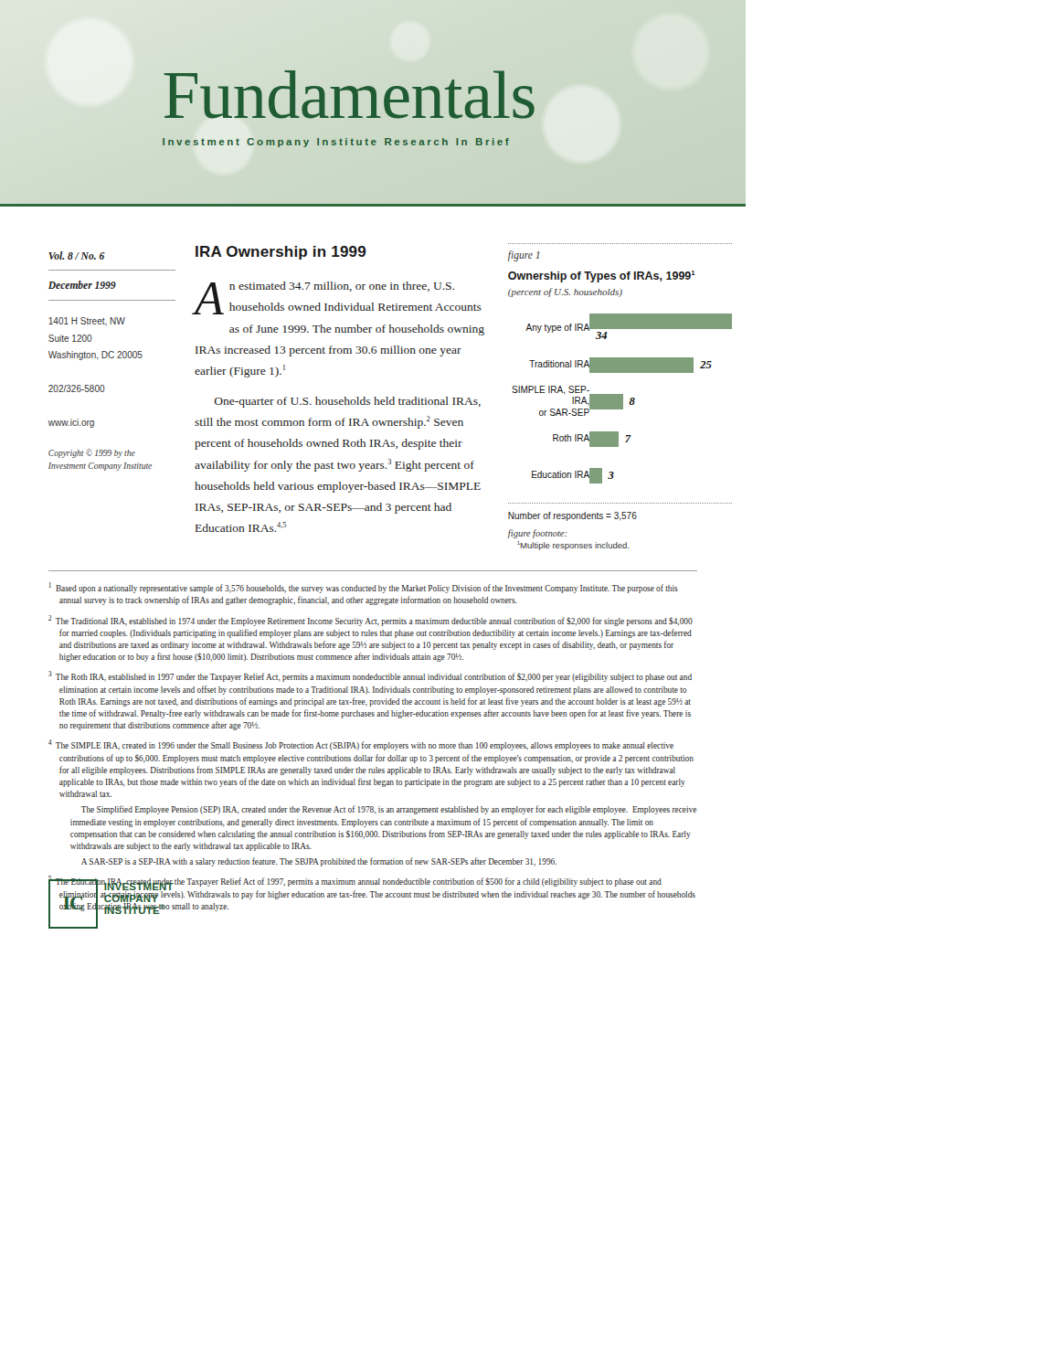Fundamentals
Investment Company Institute Research In Brief
Vol. 8 / No. 6
December 1999
1401 H Street, NW
Suite 1200
Washington, DC 20005
202/326-5800
www.ici.org
Copyright © 1999 by the
Investment Company Institute
IRA Ownership in 1999
An estimated 34.7 million, or one in three, U.S. households owned Individual Retirement Accounts as of June 1999. The number of households owning IRAs increased 13 percent from 30.6 million one year earlier (Figure 1).1
One-quarter of U.S. households held traditional IRAs, still the most common form of IRA ownership.2 Seven percent of households owned Roth IRAs, despite their availability for only the past two years.3 Eight percent of households held various employer-based IRAs—SIMPLE IRAs, SEP-IRAs, or SAR-SEPs—and 3 percent had Education IRAs.4,5
figure 1
Ownership of Types of IRAs, 19991
(percent of U.S. households)
| Any type of IRA | 34 |
| Traditional IRA | 25 |
| SIMPLE IRA, SEP-IRA, or SAR-SEP | 8 |
| Roth IRA | 7 |
| Education IRA | 3 |
Number of respondents = 3,576
figure footnote:
1Multiple responses included.
1 Based upon a nationally representative sample of 3,576 households, the survey was conducted by the Market Policy Division of the Investment Company Institute. The purpose of this annual survey is to track ownership of IRAs and gather demographic, financial, and other aggregate information on household owners.
2 The Traditional IRA, established in 1974 under the Employee Retirement Income Security Act, permits a maximum deductible annual contribution of $2,000 for single persons and $4,000 for married couples. (Individuals participating in qualified employer plans are subject to rules that phase out contribution deductibility at certain income levels.) Earnings are tax-deferred and distributions are taxed as ordinary income at withdrawal. Withdrawals before age 59½ are subject to a 10 percent tax penalty except in cases of disability, death, or payments for higher education or to buy a first house ($10,000 limit). Distributions must commence after individuals attain age 70½.
3 The Roth IRA, established in 1997 under the Taxpayer Relief Act, permits a maximum nondeductible annual individual contribution of $2,000 per year (eligibility subject to phase out and elimination at certain income levels and offset by contributions made to a Traditional IRA). Individuals contributing to employer-sponsored retirement plans are allowed to contribute to Roth IRAs. Earnings are not taxed, and distributions of earnings and principal are tax-free, provided the account is held for at least five years and the account holder is at least age 59½ at the time of withdrawal. Penalty-free early withdrawals can be made for first-home purchases and higher-education expenses after accounts have been open for at least five years. There is no requirement that distributions commence after age 70½.
4 The SIMPLE IRA, created in 1996 under the Small Business Job Protection Act (SBJPA) for employers with no more than 100 employees, allows employees to make annual elective contributions of up to $6,000. Employers must match employee elective contributions dollar for dollar up to 3 percent of the employee's compensation, or provide a 2 percent contribution for all eligible employees. Distributions from SIMPLE IRAs are generally taxed under the rules applicable to IRAs. Early withdrawals are usually subject to the early tax withdrawal applicable to IRAs, but those made within two years of the date on which an individual first began to participate in the program are subject to a 25 percent rather than a 10 percent early withdrawal tax.
The Simplified Employee Pension (SEP) IRA, created under the Revenue Act of 1978, is an arrangement established by an employer for each eligible employee. Employees receive immediate vesting in employer contributions, and generally direct investments. Employers can contribute a maximum of 15 percent of compensation annually. The limit on compensation that can be considered when calculating the annual contribution is $160,000. Distributions from SEP-IRAs are generally taxed under the rules applicable to IRAs. Early withdrawals are subject to the early withdrawal tax applicable to IRAs.
A SAR-SEP is a SEP-IRA with a salary reduction feature. The SBJPA prohibited the formation of new SAR-SEPs after December 31, 1996.
5 The Education IRA, created under the Taxpayer Relief Act of 1997, permits a maximum annual nondeductible contribution of $500 for a child (eligibility subject to phase out and elimination at certain income levels). Withdrawals to pay for higher education are tax-free. The account must be distributed when the individual reaches age 30. The number of households owning Education IRAs was too small to analyze.
INVESTMENT
COMPANY
INSTITUTE®